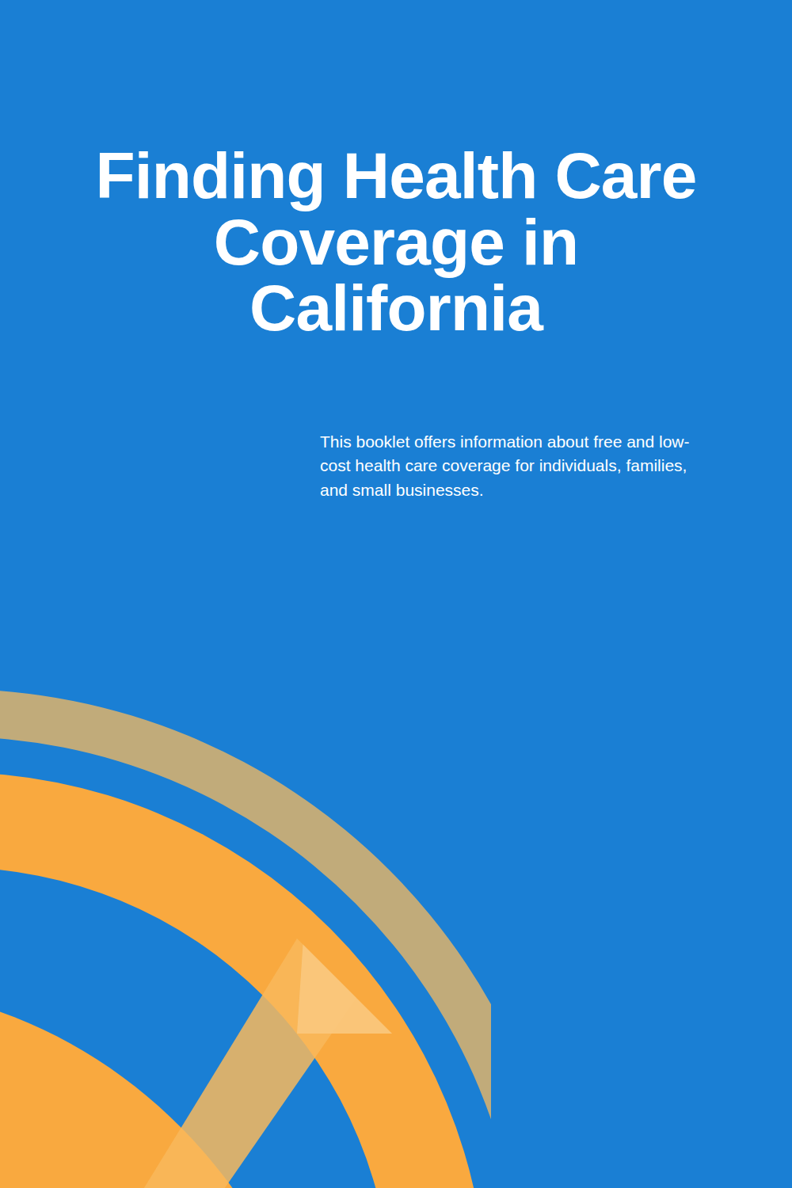Finding Health Care Coverage in California
This booklet offers information about free and low-cost health care coverage for individuals, families, and small businesses.